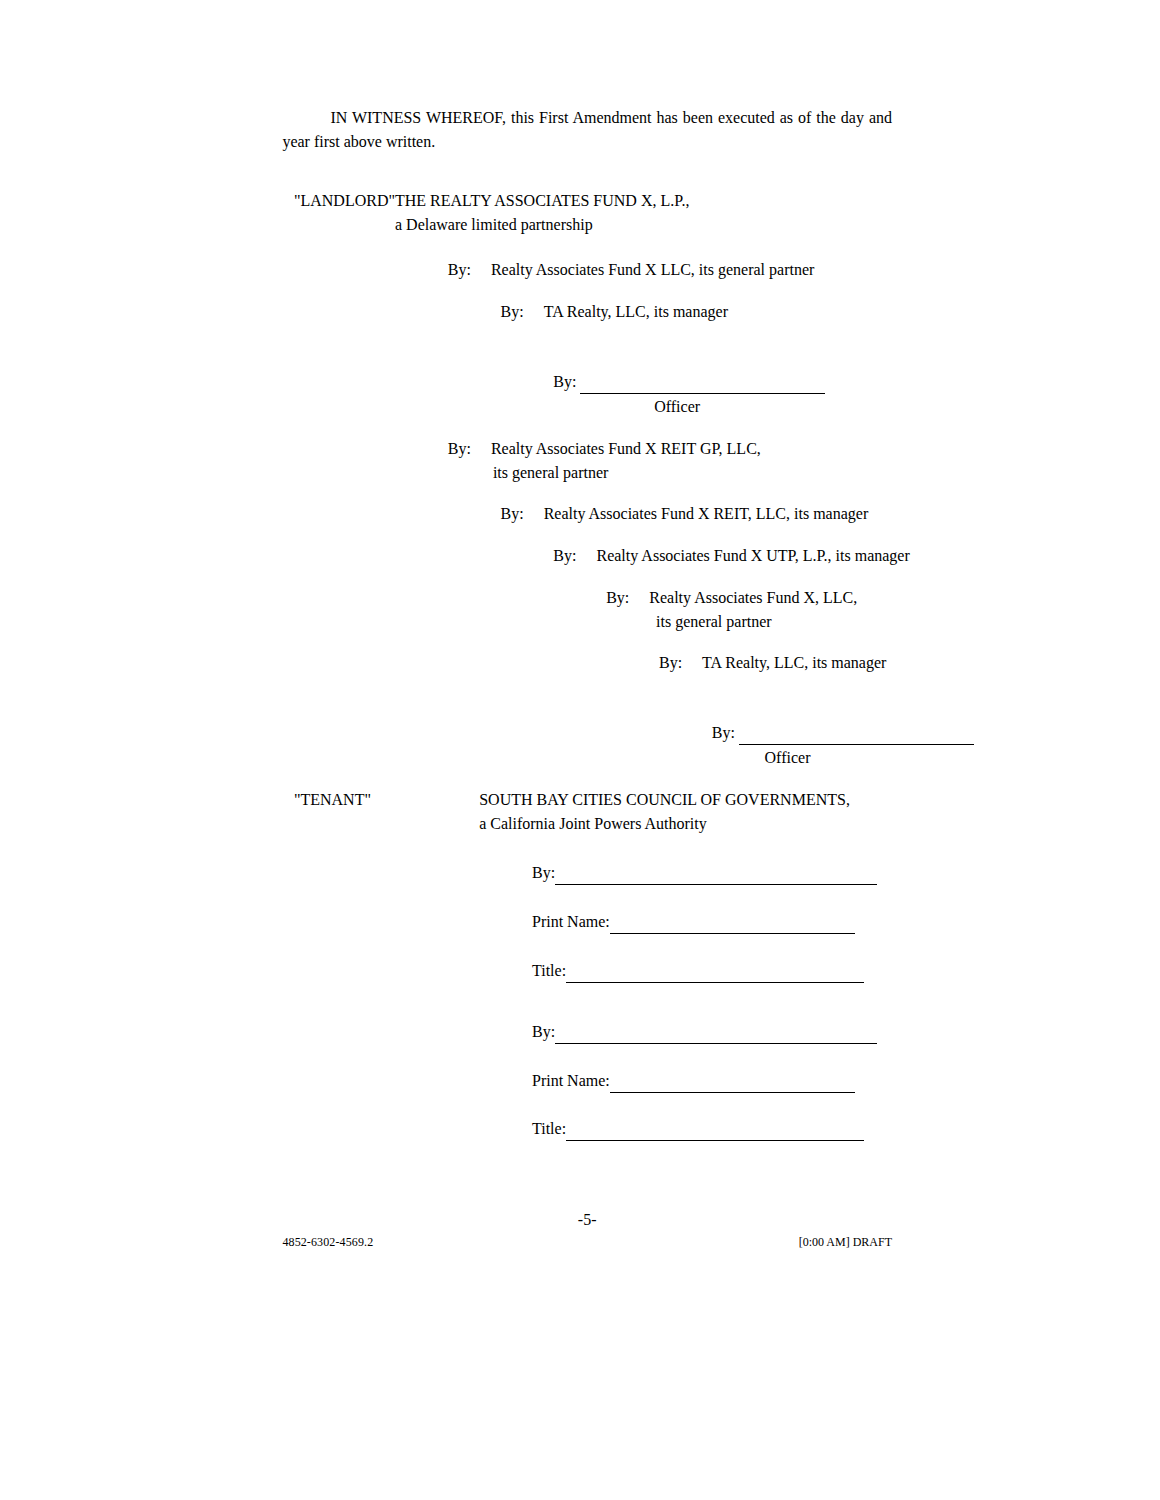IN WITNESS WHEREOF, this First Amendment has been executed as of the day and year first above written.
| "LANDLORD" | THE REALTY ASSOCIATES FUND X, L.P., a Delaware limited partnership By: Realty Associates Fund X LLC, its general partner By: TA Realty, LLC, its manager By: Officer By: Realty Associates Fund X REIT GP, LLC, its general partner By: Realty Associates Fund X REIT, LLC, its manager By: Realty Associates Fund X UTP, L.P., its manager By: Realty Associates Fund X, LLC, its general partner By: TA Realty, LLC, its manager By: Officer |
| "TENANT" | SOUTH BAY CITIES COUNCIL OF GOVERNMENTS, a California Joint Powers Authority By: Print Name: Title: By: Print Name: Title: |
-5-
4852-6302-4569.2 [0:00 AM] DRAFT